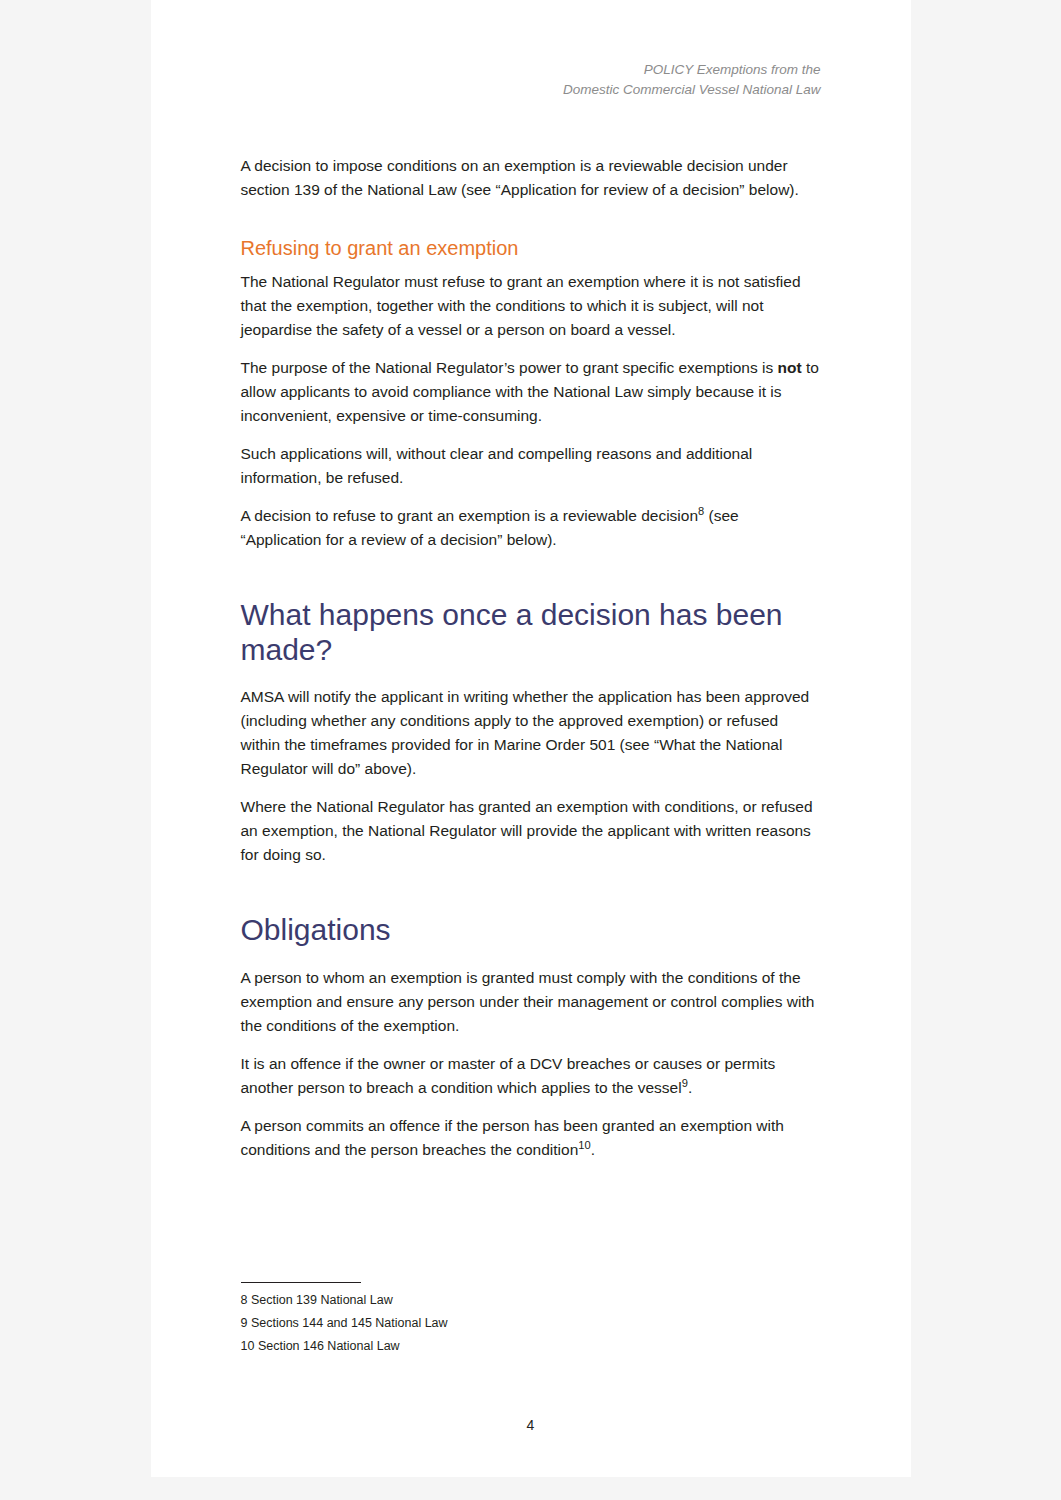POLICY Exemptions from the
Domestic Commercial Vessel National Law
A decision to impose conditions on an exemption is a reviewable decision under section 139 of the National Law (see “Application for review of a decision” below).
Refusing to grant an exemption
The National Regulator must refuse to grant an exemption where it is not satisfied that the exemption, together with the conditions to which it is subject, will not jeopardise the safety of a vessel or a person on board a vessel.
The purpose of the National Regulator’s power to grant specific exemptions is not to allow applicants to avoid compliance with the National Law simply because it is inconvenient, expensive or time-consuming.
Such applications will, without clear and compelling reasons and additional information, be refused.
A decision to refuse to grant an exemption is a reviewable decision8 (see “Application for a review of a decision” below).
What happens once a decision has been made?
AMSA will notify the applicant in writing whether the application has been approved (including whether any conditions apply to the approved exemption) or refused within the timeframes provided for in Marine Order 501 (see “What the National Regulator will do” above).
Where the National Regulator has granted an exemption with conditions, or refused an exemption, the National Regulator will provide the applicant with written reasons for doing so.
Obligations
A person to whom an exemption is granted must comply with the conditions of the exemption and ensure any person under their management or control complies with the conditions of the exemption.
It is an offence if the owner or master of a DCV breaches or causes or permits another person to breach a condition which applies to the vessel9.
A person commits an offence if the person has been granted an exemption with conditions and the person breaches the condition10.
8 Section 139 National Law
9 Sections 144 and 145 National Law
10 Section 146 National Law
4